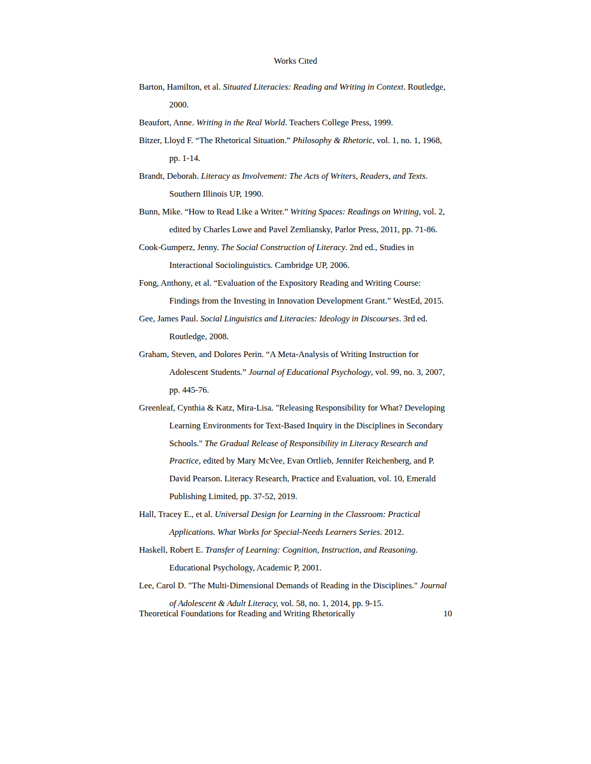Works Cited
Barton, Hamilton, et al. Situated Literacies: Reading and Writing in Context. Routledge, 2000.
Beaufort, Anne. Writing in the Real World. Teachers College Press, 1999.
Bitzer, Lloyd F. “The Rhetorical Situation.” Philosophy & Rhetoric, vol. 1, no. 1, 1968, pp. 1-14.
Brandt, Deborah. Literacy as Involvement: The Acts of Writers, Readers, and Texts. Southern Illinois UP, 1990.
Bunn, Mike. “How to Read Like a Writer.” Writing Spaces: Readings on Writing, vol. 2, edited by Charles Lowe and Pavel Zemliansky, Parlor Press, 2011, pp. 71-86.
Cook-Gumperz, Jenny. The Social Construction of Literacy. 2nd ed., Studies in Interactional Sociolinguistics. Cambridge UP, 2006.
Fong, Anthony, et al. “Evaluation of the Expository Reading and Writing Course: Findings from the Investing in Innovation Development Grant.” WestEd, 2015.
Gee, James Paul. Social Linguistics and Literacies: Ideology in Discourses. 3rd ed. Routledge, 2008.
Graham, Steven, and Dolores Perin. “A Meta-Analysis of Writing Instruction for Adolescent Students.” Journal of Educational Psychology, vol. 99, no. 3, 2007, pp. 445-76.
Greenleaf, Cynthia & Katz, Mira-Lisa. "Releasing Responsibility for What? Developing Learning Environments for Text-Based Inquiry in the Disciplines in Secondary Schools." The Gradual Release of Responsibility in Literacy Research and Practice, edited by Mary McVee, Evan Ortlieb, Jennifer Reichenberg, and P. David Pearson. Literacy Research, Practice and Evaluation, vol. 10, Emerald Publishing Limited, pp. 37-52, 2019.
Hall, Tracey E., et al. Universal Design for Learning in the Classroom: Practical Applications. What Works for Special-Needs Learners Series. 2012.
Haskell, Robert E. Transfer of Learning: Cognition, Instruction, and Reasoning. Educational Psychology, Academic P, 2001.
Lee, Carol D. "The Multi-Dimensional Demands of Reading in the Disciplines." Journal of Adolescent & Adult Literacy, vol. 58, no. 1, 2014, pp. 9-15.
Theoretical Foundations for Reading and Writing Rhetorically 10